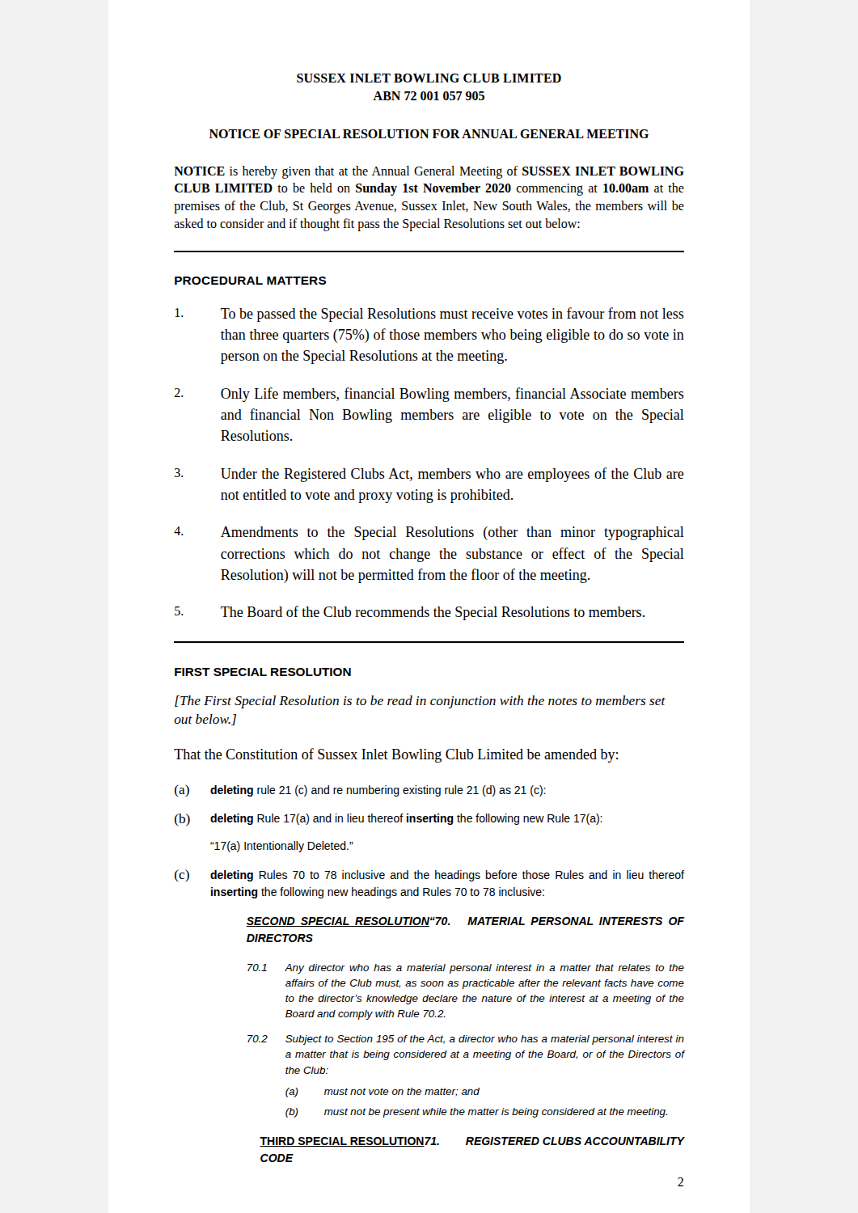SUSSEX INLET BOWLING CLUB LIMITED
ABN 72 001 057 905
NOTICE OF SPECIAL RESOLUTION FOR ANNUAL GENERAL MEETING
NOTICE is hereby given that at the Annual General Meeting of SUSSEX INLET BOWLING CLUB LIMITED to be held on Sunday 1st November 2020 commencing at 10.00am at the premises of the Club, St Georges Avenue, Sussex Inlet, New South Wales, the members will be asked to consider and if thought fit pass the Special Resolutions set out below:
PROCEDURAL MATTERS
To be passed the Special Resolutions must receive votes in favour from not less than three quarters (75%) of those members who being eligible to do so vote in person on the Special Resolutions at the meeting.
Only Life members, financial Bowling members, financial Associate members and financial Non Bowling members are eligible to vote on the Special Resolutions.
Under the Registered Clubs Act, members who are employees of the Club are not entitled to vote and proxy voting is prohibited.
Amendments to the Special Resolutions (other than minor typographical corrections which do not change the substance or effect of the Special Resolution) will not be permitted from the floor of the meeting.
The Board of the Club recommends the Special Resolutions to members.
FIRST SPECIAL RESOLUTION
[The First Special Resolution is to be read in conjunction with the notes to members set out below.]
That the Constitution of Sussex Inlet Bowling Club Limited be amended by:
deleting rule 21 (c) and re numbering existing rule 21 (d) as 21 (c):
deleting Rule 17(a) and in lieu thereof inserting the following new Rule 17(a):
“17(a) Intentionally Deleted.”
deleting Rules 70 to 78 inclusive and the headings before those Rules and in lieu thereof inserting the following new headings and Rules 70 to 78 inclusive:
SECOND SPECIAL RESOLUTION“70. MATERIAL PERSONAL INTERESTS OF DIRECTORS
70.1 Any director who has a material personal interest in a matter that relates to the affairs of the Club must, as soon as practicable after the relevant facts have come to the director’s knowledge declare the nature of the interest at a meeting of the Board and comply with Rule 70.2.
70.2 Subject to Section 195 of the Act, a director who has a material personal interest in a matter that is being considered at a meeting of the Board, or of the Directors of the Club:
(a) must not vote on the matter; and
(b) must not be present while the matter is being considered at the meeting.
THIRD SPECIAL RESOLUTION 71. REGISTERED CLUBS ACCOUNTABILITY CODE
2